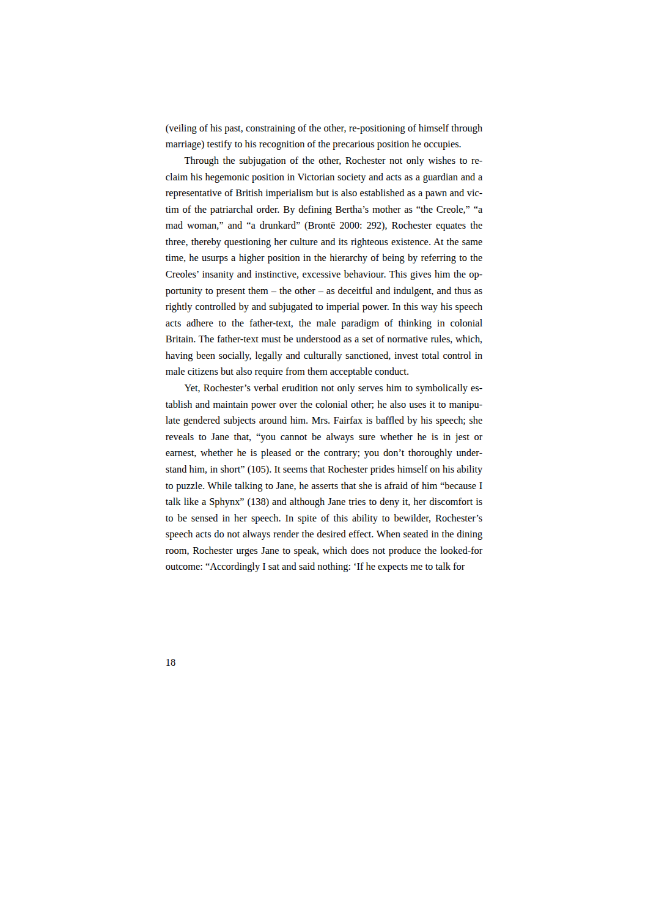(veiling of his past, constraining of the other, re-positioning of himself through marriage) testify to his recognition of the precarious position he occupies.
Through the subjugation of the other, Rochester not only wishes to reclaim his hegemonic position in Victorian society and acts as a guardian and a representative of British imperialism but is also established as a pawn and victim of the patriarchal order. By defining Bertha’s mother as “the Creole,” “a mad woman,” and “a drunkard” (Brontë 2000: 292), Rochester equates the three, thereby questioning her culture and its righteous existence. At the same time, he usurps a higher position in the hierarchy of being by referring to the Creoles’ insanity and instinctive, excessive behaviour. This gives him the opportunity to present them – the other – as deceitful and indulgent, and thus as rightly controlled by and subjugated to imperial power. In this way his speech acts adhere to the father-text, the male paradigm of thinking in colonial Britain. The father-text must be understood as a set of normative rules, which, having been socially, legally and culturally sanctioned, invest total control in male citizens but also require from them acceptable conduct.
Yet, Rochester’s verbal erudition not only serves him to symbolically establish and maintain power over the colonial other; he also uses it to manipulate gendered subjects around him. Mrs. Fairfax is baffled by his speech; she reveals to Jane that, “you cannot be always sure whether he is in jest or earnest, whether he is pleased or the contrary; you don’t thoroughly understand him, in short” (105). It seems that Rochester prides himself on his ability to puzzle. While talking to Jane, he asserts that she is afraid of him “because I talk like a Sphynx” (138) and although Jane tries to deny it, her discomfort is to be sensed in her speech. In spite of this ability to bewilder, Rochester’s speech acts do not always render the desired effect. When seated in the dining room, Rochester urges Jane to speak, which does not produce the looked-for outcome: “Accordingly I sat and said nothing: ‘If he expects me to talk for
18